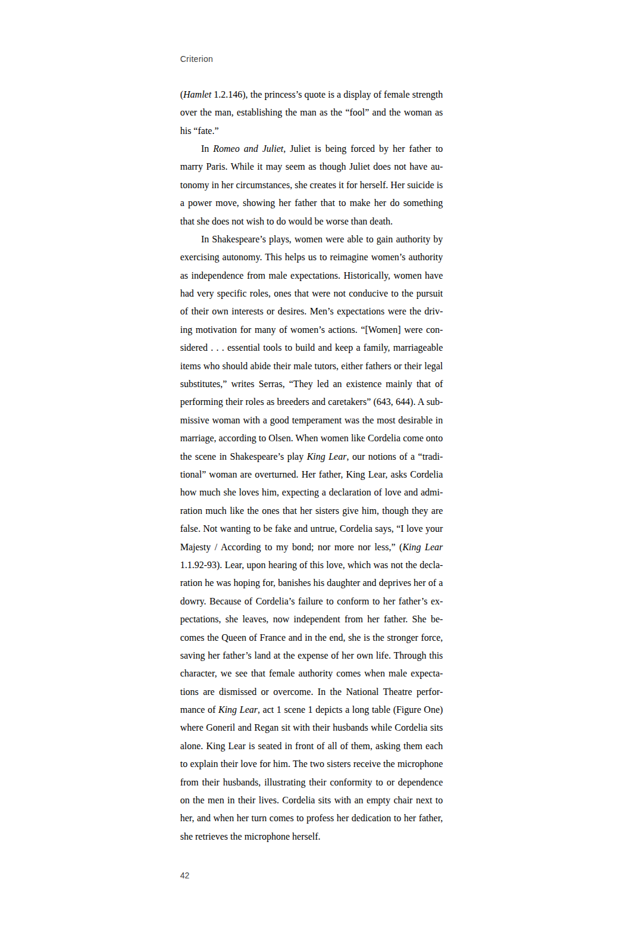Criterion
(Hamlet 1.2.146), the princess’s quote is a display of female strength over the man, establishing the man as the “fool” and the woman as his “fate.”
In Romeo and Juliet, Juliet is being forced by her father to marry Paris. While it may seem as though Juliet does not have autonomy in her circumstances, she creates it for herself. Her suicide is a power move, showing her father that to make her do something that she does not wish to do would be worse than death.
In Shakespeare’s plays, women were able to gain authority by exercising autonomy. This helps us to reimagine women’s authority as independence from male expectations. Historically, women have had very specific roles, ones that were not conducive to the pursuit of their own interests or desires. Men’s expectations were the driving motivation for many of women’s actions. “[Women] were considered . . . essential tools to build and keep a family, marriageable items who should abide their male tutors, either fathers or their legal substitutes,” writes Serras, “They led an existence mainly that of performing their roles as breeders and caretakers” (643, 644). A submissive woman with a good temperament was the most desirable in marriage, according to Olsen. When women like Cordelia come onto the scene in Shakespeare’s play King Lear, our notions of a “traditional” woman are overturned. Her father, King Lear, asks Cordelia how much she loves him, expecting a declaration of love and admiration much like the ones that her sisters give him, though they are false. Not wanting to be fake and untrue, Cordelia says, “I love your Majesty / According to my bond; nor more nor less,” (King Lear 1.1.92-93). Lear, upon hearing of this love, which was not the declaration he was hoping for, banishes his daughter and deprives her of a dowry. Because of Cordelia’s failure to conform to her father’s expectations, she leaves, now independent from her father. She becomes the Queen of France and in the end, she is the stronger force, saving her father’s land at the expense of her own life. Through this character, we see that female authority comes when male expectations are dismissed or overcome. In the National Theatre performance of King Lear, act 1 scene 1 depicts a long table (Figure One) where Goneril and Regan sit with their husbands while Cordelia sits alone. King Lear is seated in front of all of them, asking them each to explain their love for him. The two sisters receive the microphone from their husbands, illustrating their conformity to or dependence on the men in their lives. Cordelia sits with an empty chair next to her, and when her turn comes to profess her dedication to her father, she retrieves the microphone herself.
42